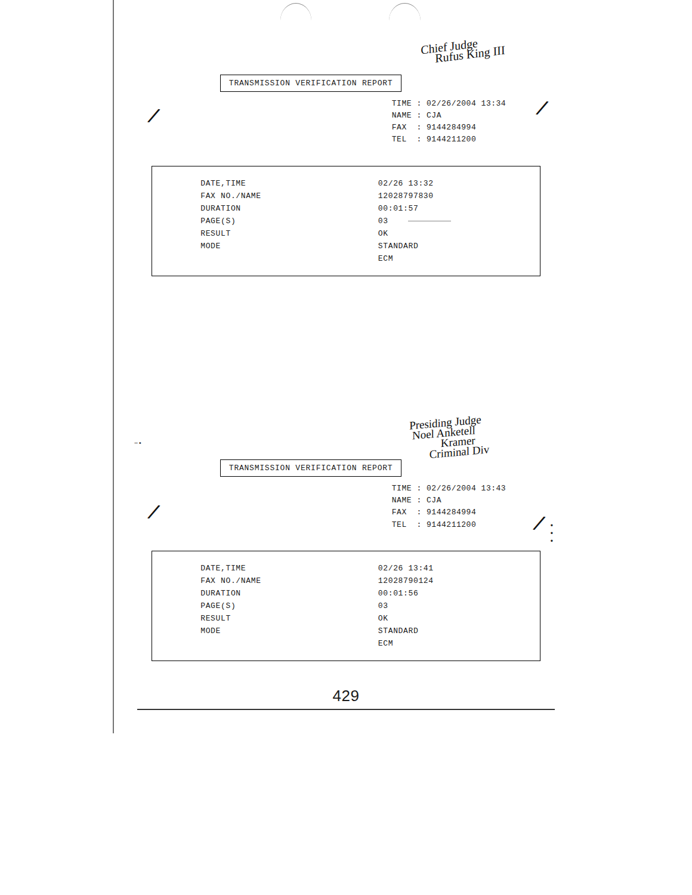Chief Judge Rufus King III
/
/
TRANSMISSION VERIFICATION REPORT
TIME: 02/26/2004 13:34
NAME: CJA
FAX: 9144284994
TEL: 9144211200
| DATE,TIME | 02/26 13:32 |
| FAX NO./NAME | 12028797830 |
| DURATION | 00:01:57 |
| PAGE(S) | 03 |
| RESULT | OK |
| MODE | STANDARD |
| | ECM |
Presiding Judge Noel Anketell Kramer Criminal Div
−•
/
/
•
•
•
TRANSMISSION VERIFICATION REPORT
TIME: 02/26/2004 13:43
NAME: CJA
FAX: 9144284994
TEL: 9144211200
| DATE,TIME | 02/26 13:41 |
| FAX NO./NAME | 12028790124 |
| DURATION | 00:01:56 |
| PAGE(S) | 03 |
| RESULT | OK |
| MODE | STANDARD |
| | ECM |
429